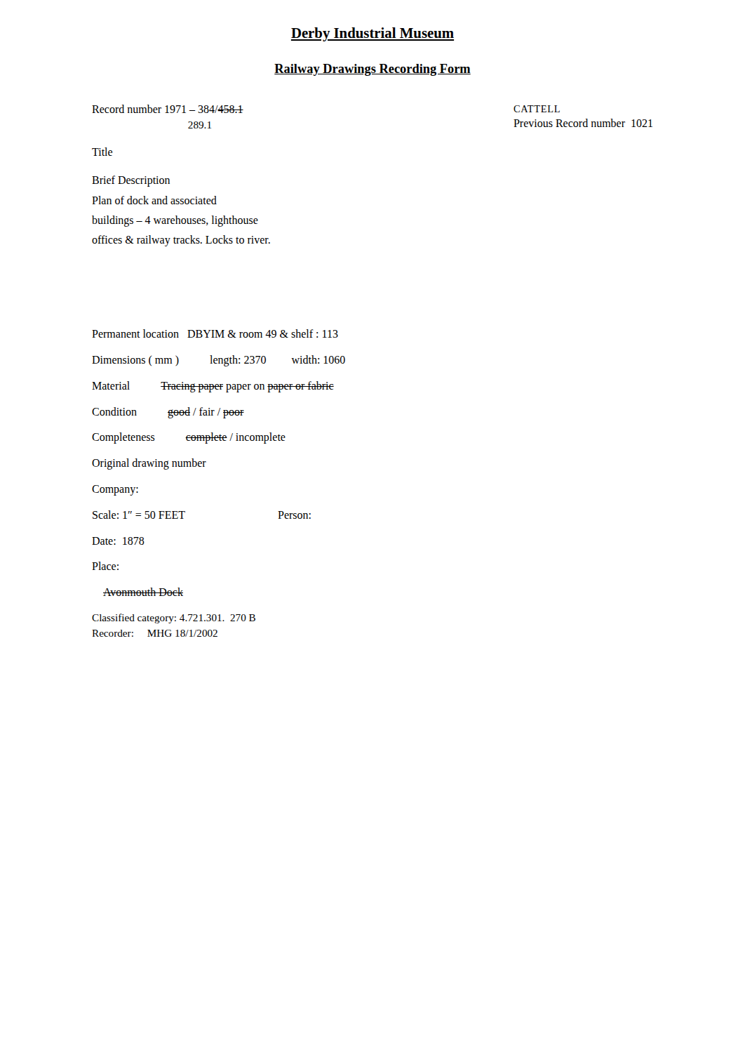Derby Industrial Museum
Railway Drawings Recording Form
Record number 1971 – 384/4​5​8​.​1 289.1
CATTELL
Previous Record number 1021
Title
Brief Description
Plan of dock and associated
buildings – 4 warehouses, lighthouse
offices & railway tracks. Locks to river.
Permanent location DBYIM & room 49 & shelf : 113
Dimensions ( mm ) length: 2370 width: 1060
Material Tracing paper paper on paper or fabric
Condition good / fair / poor
Completeness complete / incomplete
Original drawing number
Company:
Scale: 1″ = 50 FEET Person:
Date: 1878
Place:
Avonmouth Dock
Classified category: 4.721.301. 270 B
Recorder: MHG 18/1/2002